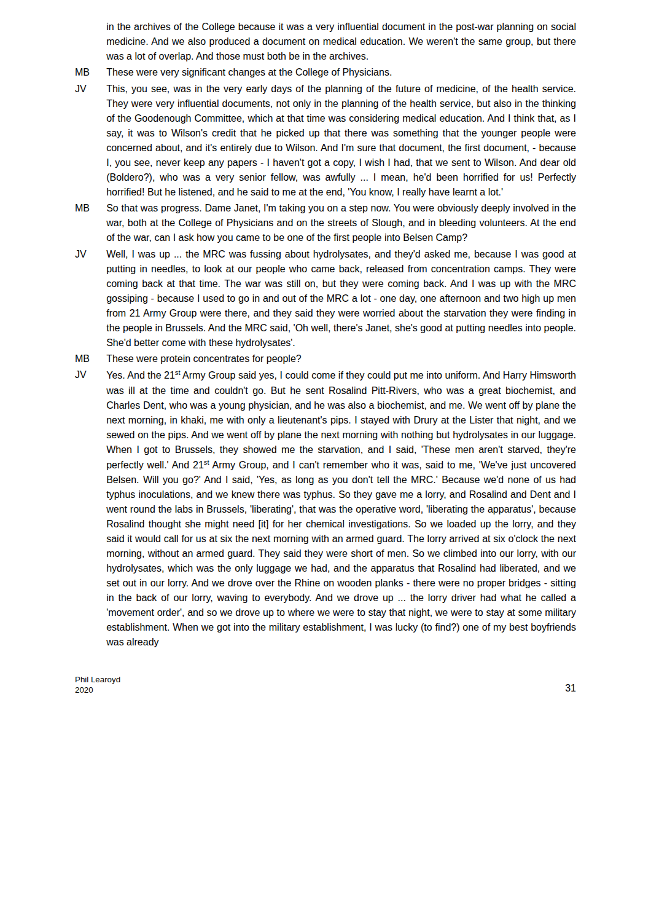in the archives of the College because it was a very influential document in the post-war planning on social medicine. And we also produced a document on medical education. We weren't the same group, but there was a lot of overlap. And those must both be in the archives.
MB
These were very significant changes at the College of Physicians.
JV
This, you see, was in the very early days of the planning of the future of medicine, of the health service. They were very influential documents, not only in the planning of the health service, but also in the thinking of the Goodenough Committee, which at that time was considering medical education. And I think that, as I say, it was to Wilson's credit that he picked up that there was something that the younger people were concerned about, and it's entirely due to Wilson. And I'm sure that document, the first document, - because I, you see, never keep any papers - I haven't got a copy, I wish I had, that we sent to Wilson. And dear old (Boldero?), who was a very senior fellow, was awfully ... I mean, he'd been horrified for us! Perfectly horrified! But he listened, and he said to me at the end, 'You know, I really have learnt a lot.'
MB
So that was progress. Dame Janet, I'm taking you on a step now. You were obviously deeply involved in the war, both at the College of Physicians and on the streets of Slough, and in bleeding volunteers. At the end of the war, can I ask how you came to be one of the first people into Belsen Camp?
JV
Well, I was up ... the MRC was fussing about hydrolysates, and they'd asked me, because I was good at putting in needles, to look at our people who came back, released from concentration camps. They were coming back at that time. The war was still on, but they were coming back. And I was up with the MRC gossiping - because I used to go in and out of the MRC a lot - one day, one afternoon and two high up men from 21 Army Group were there, and they said they were worried about the starvation they were finding in the people in Brussels. And the MRC said, 'Oh well, there's Janet, she's good at putting needles into people. She'd better come with these hydrolysates'.
MB
These were protein concentrates for people?
JV
Yes. And the 21st Army Group said yes, I could come if they could put me into uniform. And Harry Himsworth was ill at the time and couldn't go. But he sent Rosalind Pitt-Rivers, who was a great biochemist, and Charles Dent, who was a young physician, and he was also a biochemist, and me. We went off by plane the next morning, in khaki, me with only a lieutenant's pips. I stayed with Drury at the Lister that night, and we sewed on the pips. And we went off by plane the next morning with nothing but hydrolysates in our luggage. When I got to Brussels, they showed me the starvation, and I said, 'These men aren't starved, they're perfectly well.' And 21st Army Group, and I can't remember who it was, said to me, 'We've just uncovered Belsen. Will you go?' And I said, 'Yes, as long as you don't tell the MRC.' Because we'd none of us had typhus inoculations, and we knew there was typhus. So they gave me a lorry, and Rosalind and Dent and I went round the labs in Brussels, 'liberating', that was the operative word, 'liberating the apparatus', because Rosalind thought she might need [it] for her chemical investigations. So we loaded up the lorry, and they said it would call for us at six the next morning with an armed guard. The lorry arrived at six o'clock the next morning, without an armed guard. They said they were short of men. So we climbed into our lorry, with our hydrolysates, which was the only luggage we had, and the apparatus that Rosalind had liberated, and we set out in our lorry. And we drove over the Rhine on wooden planks - there were no proper bridges - sitting in the back of our lorry, waving to everybody. And we drove up ... the lorry driver had what he called a 'movement order', and so we drove up to where we were to stay that night, we were to stay at some military establishment. When we got into the military establishment, I was lucky (to find?) one of my best boyfriends was already
Phil Learoyd
2020
31